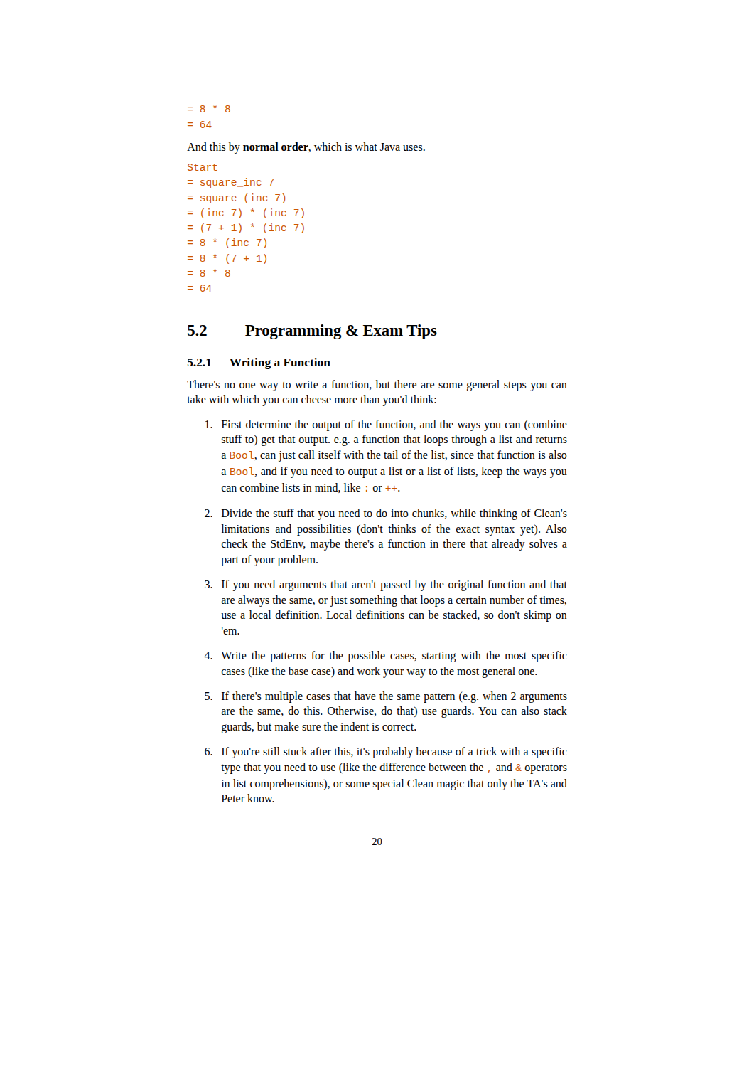= 8 * 8
= 64
And this by normal order, which is what Java uses.
Start
= square_inc 7
= square (inc 7)
= (inc 7) * (inc 7)
= (7 + 1) * (inc 7)
= 8 * (inc 7)
= 8 * (7 + 1)
= 8 * 8
= 64
5.2 Programming & Exam Tips
5.2.1 Writing a Function
There's no one way to write a function, but there are some general steps you can take with which you can cheese more than you'd think:
First determine the output of the function, and the ways you can (combine stuff to) get that output. e.g. a function that loops through a list and returns a Bool, can just call itself with the tail of the list, since that function is also a Bool, and if you need to output a list or a list of lists, keep the ways you can combine lists in mind, like : or ++.
Divide the stuff that you need to do into chunks, while thinking of Clean's limitations and possibilities (don't thinks of the exact syntax yet). Also check the StdEnv, maybe there's a function in there that already solves a part of your problem.
If you need arguments that aren't passed by the original function and that are always the same, or just something that loops a certain number of times, use a local definition. Local definitions can be stacked, so don't skimp on 'em.
Write the patterns for the possible cases, starting with the most specific cases (like the base case) and work your way to the most general one.
If there's multiple cases that have the same pattern (e.g. when 2 arguments are the same, do this. Otherwise, do that) use guards. You can also stack guards, but make sure the indent is correct.
If you're still stuck after this, it's probably because of a trick with a specific type that you need to use (like the difference between the , and & operators in list comprehensions), or some special Clean magic that only the TA's and Peter know.
20